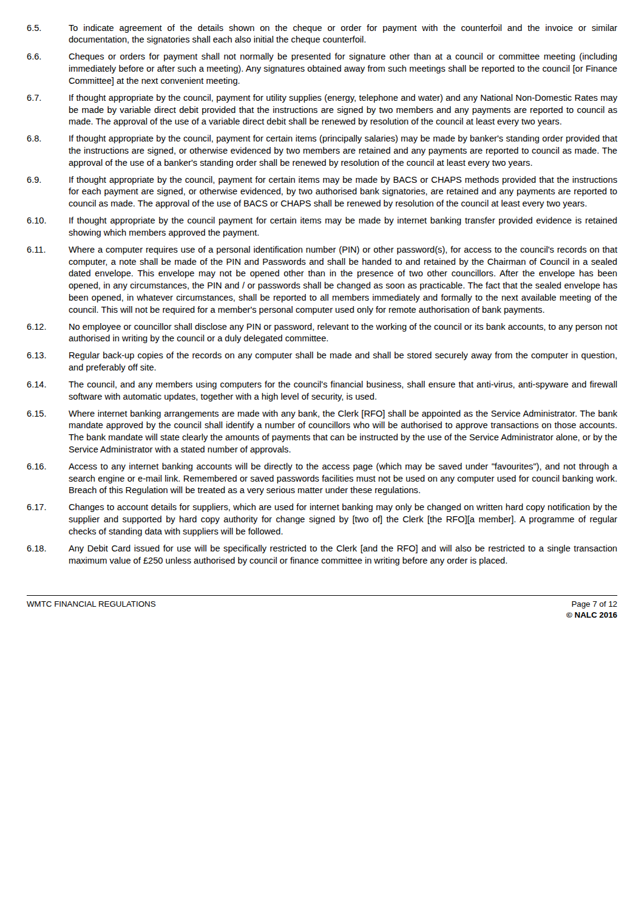6.5.
To indicate agreement of the details shown on the cheque or order for payment with the counterfoil and the invoice or similar documentation, the signatories shall each also initial the cheque counterfoil.
6.6.
Cheques or orders for payment shall not normally be presented for signature other than at a council or committee meeting (including immediately before or after such a meeting). Any signatures obtained away from such meetings shall be reported to the council [or Finance Committee] at the next convenient meeting.
6.7.
If thought appropriate by the council, payment for utility supplies (energy, telephone and water) and any National Non-Domestic Rates may be made by variable direct debit provided that the instructions are signed by two members and any payments are reported to council as made. The approval of the use of a variable direct debit shall be renewed by resolution of the council at least every two years.
6.8.
If thought appropriate by the council, payment for certain items (principally salaries) may be made by banker's standing order provided that the instructions are signed, or otherwise evidenced by two members are retained and any payments are reported to council as made. The approval of the use of a banker's standing order shall be renewed by resolution of the council at least every two years.
6.9.
If thought appropriate by the council, payment for certain items may be made by BACS or CHAPS methods provided that the instructions for each payment are signed, or otherwise evidenced, by two authorised bank signatories, are retained and any payments are reported to council as made. The approval of the use of BACS or CHAPS shall be renewed by resolution of the council at least every two years.
6.10.
If thought appropriate by the council payment for certain items may be made by internet banking transfer provided evidence is retained showing which members approved the payment.
6.11.
Where a computer requires use of a personal identification number (PIN) or other password(s), for access to the council's records on that computer, a note shall be made of the PIN and Passwords and shall be handed to and retained by the Chairman of Council in a sealed dated envelope. This envelope may not be opened other than in the presence of two other councillors. After the envelope has been opened, in any circumstances, the PIN and / or passwords shall be changed as soon as practicable. The fact that the sealed envelope has been opened, in whatever circumstances, shall be reported to all members immediately and formally to the next available meeting of the council. This will not be required for a member's personal computer used only for remote authorisation of bank payments.
6.12.
No employee or councillor shall disclose any PIN or password, relevant to the working of the council or its bank accounts, to any person not authorised in writing by the council or a duly delegated committee.
6.13.
Regular back-up copies of the records on any computer shall be made and shall be stored securely away from the computer in question, and preferably off site.
6.14.
The council, and any members using computers for the council's financial business, shall ensure that anti-virus, anti-spyware and firewall software with automatic updates, together with a high level of security, is used.
6.15.
Where internet banking arrangements are made with any bank, the Clerk [RFO] shall be appointed as the Service Administrator. The bank mandate approved by the council shall identify a number of councillors who will be authorised to approve transactions on those accounts. The bank mandate will state clearly the amounts of payments that can be instructed by the use of the Service Administrator alone, or by the Service Administrator with a stated number of approvals.
6.16.
Access to any internet banking accounts will be directly to the access page (which may be saved under "favourites"), and not through a search engine or e-mail link. Remembered or saved passwords facilities must not be used on any computer used for council banking work. Breach of this Regulation will be treated as a very serious matter under these regulations.
6.17.
Changes to account details for suppliers, which are used for internet banking may only be changed on written hard copy notification by the supplier and supported by hard copy authority for change signed by [two of] the Clerk [the RFO][a member]. A programme of regular checks of standing data with suppliers will be followed.
6.18.
Any Debit Card issued for use will be specifically restricted to the Clerk [and the RFO] and will also be restricted to a single transaction maximum value of £250 unless authorised by council or finance committee in writing before any order is placed.
WMTC FINANCIAL REGULATIONS
Page 7 of 12
© NALC 2016